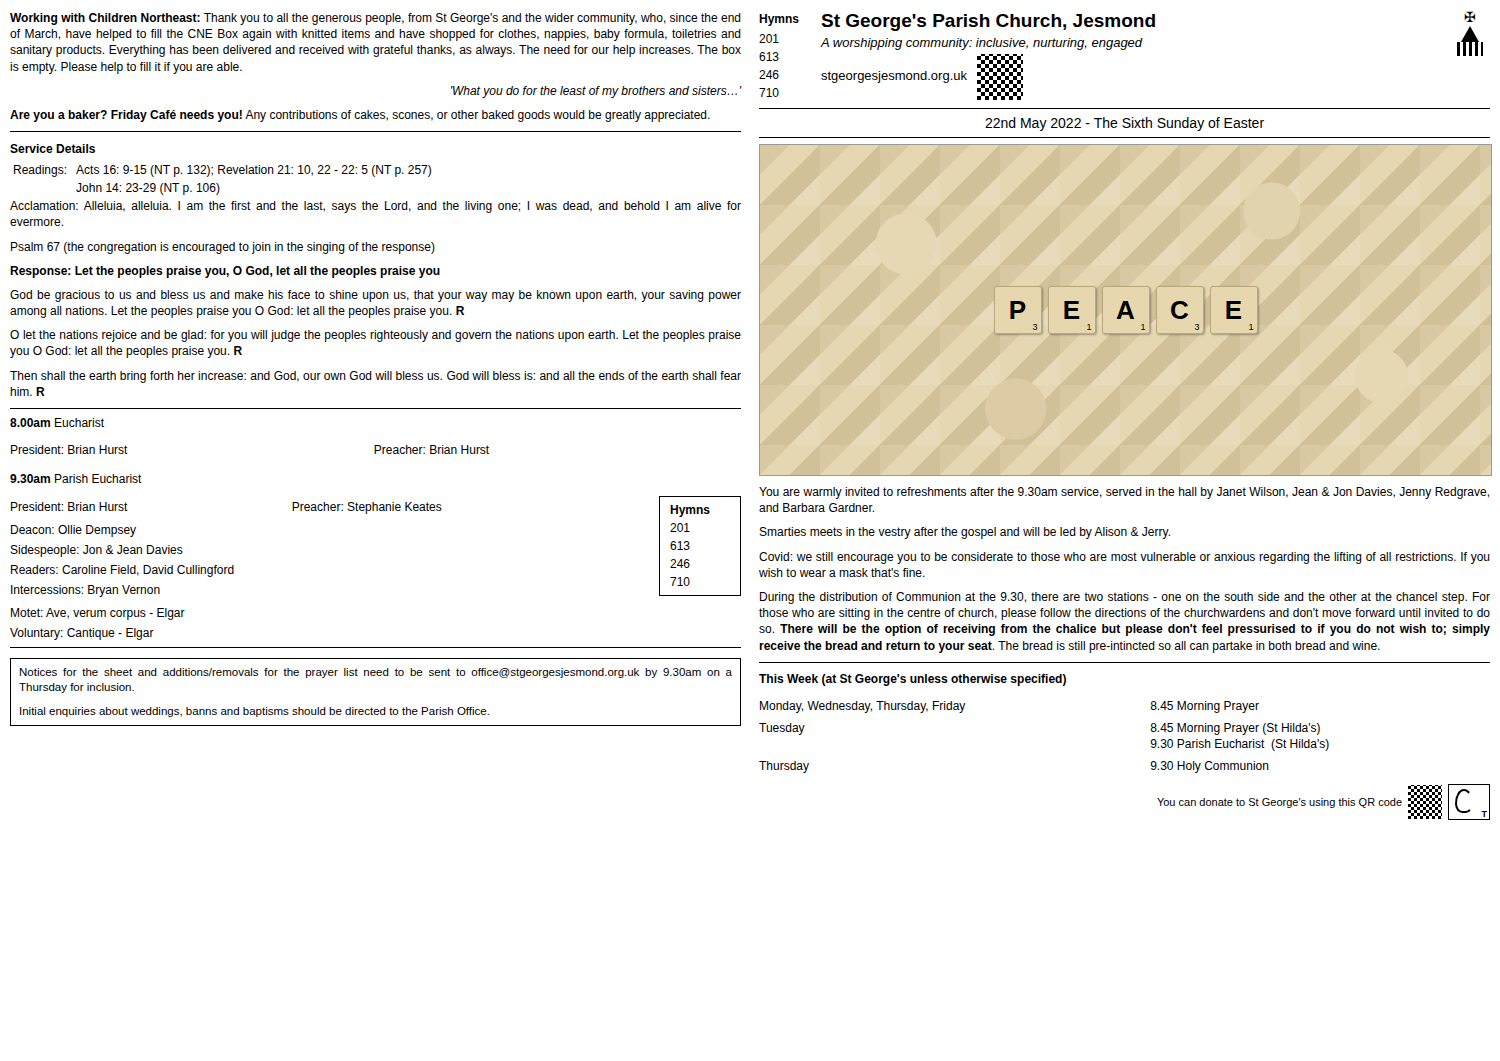Working with Children Northeast: Thank you to all the generous people, from St George's and the wider community, who, since the end of March, have helped to fill the CNE Box again with knitted items and have shopped for clothes, nappies, baby formula, toiletries and sanitary products. Everything has been delivered and received with grateful thanks, as always. The need for our help increases. The box is empty. Please help to fill it if you are able.
'What you do for the least of my brothers and sisters…'
Are you a baker? Friday Café needs you! Any contributions of cakes, scones, or other baked goods would be greatly appreciated.
Service Details
| Readings: | Acts 16: 9-15 (NT p. 132); Revelation 21: 10, 22 - 22: 5 (NT p. 257) |
| | John 14: 23-29 (NT p. 106) |
Acclamation: Alleluia, alleluia. I am the first and the last, says the Lord, and the living one; I was dead, and behold I am alive for evermore.
Psalm 67 (the congregation is encouraged to join in the singing of the response)
Response: Let the peoples praise you, O God, let all the peoples praise you
God be gracious to us and bless us and make his face to shine upon us, that your way may be known upon earth, your saving power among all nations. Let the peoples praise you O God: let all the peoples praise you. R
O let the nations rejoice and be glad: for you will judge the peoples righteously and govern the nations upon earth. Let the peoples praise you O God: let all the peoples praise you. R
Then shall the earth bring forth her increase: and God, our own God will bless us. God will bless is: and all the ends of the earth shall fear him. R
8.00am Eucharist
| President: Brian Hurst | Preacher: Brian Hurst |
9.30am Parish Eucharist
| President: Brian Hurst | Preacher: Stephanie Keates |
Deacon: Ollie Dempsey
Sidespeople: Jon & Jean Davies
Readers: Caroline Field, David Cullingford
Intercessions: Bryan Vernon
Hymns 201
613
246
710
Motet: Ave, verum corpus - Elgar
Voluntary: Cantique - Elgar
Notices for the sheet and additions/removals for the prayer list need to be sent to office@stgeorgesjesmond.org.uk by 9.30am on a Thursday for inclusion.
Initial enquiries about weddings, banns and baptisms should be directed to the Parish Office.
Hymns 201
613
246
710
St George's Parish Church, Jesmond
A worshipping community: inclusive, nurturing, engaged
stgeorgesjesmond.org.uk
✠
22nd May 2022 - The Sixth Sunday of Easter
P3 E1 A1 C3 E1
You are warmly invited to refreshments after the 9.30am service, served in the hall by Janet Wilson, Jean & Jon Davies, Jenny Redgrave, and Barbara Gardner.
Smarties meets in the vestry after the gospel and will be led by Alison & Jerry.
Covid: we still encourage you to be considerate to those who are most vulnerable or anxious regarding the lifting of all restrictions. If you wish to wear a mask that's fine.
During the distribution of Communion at the 9.30, there are two stations - one on the south side and the other at the chancel step. For those who are sitting in the centre of church, please follow the directions of the churchwardens and don't move forward until invited to do so. There will be the option of receiving from the chalice but please don't feel pressurised to if you do not wish to; simply receive the bread and return to your seat. The bread is still pre-intincted so all can partake in both bread and wine.
This Week (at St George's unless otherwise specified)
| Monday, Wednesday, Thursday, Friday | 8.45 Morning Prayer |
| Tuesday | 8.45 Morning Prayer (St Hilda's) 9.30 Parish Eucharist (St Hilda's) |
| Thursday | 9.30 Holy Communion |
You can donate to St George's using this QR code